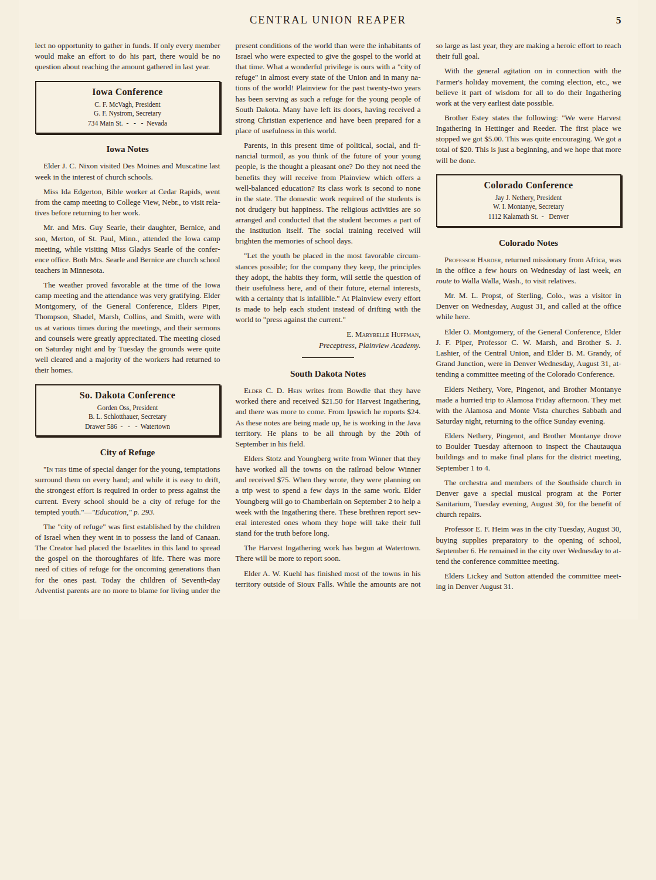CENTRAL UNION REAPER 5
lect no opportunity to gather in funds. If only every member would make an effort to do his part, there would be no question about reaching the amount gathered in last year.
Iowa Conference
C. F. McVagh, President
G. F. Nystrom, Secretary
734 Main St. - - - Nevada
Iowa Notes
Elder J. C. Nixon visited Des Moines and Muscatine last week in the interest of church schools.
Miss Ida Edgerton, Bible worker at Cedar Rapids, went from the camp meeting to College View, Nebr., to visit relatives before returning to her work.
Mr. and Mrs. Guy Searle, their daughter, Bernice, and son, Merton, of St. Paul, Minn., attended the Iowa camp meeting, while visiting Miss Gladys Searle of the conference office. Both Mrs. Searle and Bernice are church school teachers in Minnesota.
The weather proved favorable at the time of the Iowa camp meeting and the attendance was very gratifying. Elder Montgomery, of the General Conference, Elders Piper, Thompson, Shadel, Marsh, Collins, and Smith, were with us at various times during the meetings, and their sermons and counsels were greatly apprecitated. The meeting closed on Saturday night and by Tuesday the grounds were quite well cleared and a majority of the workers had returned to their homes.
So. Dakota Conference
Gorden Oss, President
B. L. Schlotthauer, Secretary
Drawer 586 - - - Watertown
City of Refuge
"In this time of special danger for the young, temptations surround them on every hand; and while it is easy to drift, the strongest effort is required in order to press against the current. Every school should be a city of refuge for the tempted youth."—"Education," p. 293.
The "city of refuge" was first established by the children of Israel when they went in to possess the land of Canaan. The Creator had placed the Israelites in this land to spread the gospel on the thoroughfares of life. There was more need of cities of refuge for the oncoming generations than for the ones past. Today the children of Seventh-day Adventist parents are no more to blame for living under the present conditions of the world than were the inhabitants of Israel who were expected to give the gospel to the world at that time. What a wonderful privilege is ours with a "city of refuge" in almost every state of the Union and in many nations of the world! Plainview for the past twenty-two years has been serving as such a refuge for the young people of South Dakota. Many have left its doors, having received a strong Christian experience and have been prepared for a place of usefulness in this world.
Parents, in this present time of political, social, and financial turmoil, as you think of the future of your young people, is the thought a pleasant one? Do they not need the benefits they will receive from Plainview which offers a well-balanced education? Its class work is second to none in the state. The domestic work required of the students is not drudgery but happiness. The religious activities are so arranged and conducted that the student becomes a part of the institution itself. The social training received will brighten the memories of school days.
"Let the youth be placed in the most favorable circumstances possible; for the company they keep, the principles they adopt, the habits they form, will settle the question of their usefulness here, and of their future, eternal interests, with a certainty that is infallible." At Plainview every effort is made to help each student instead of drifting with the world to "press against the current."
E. Marybelle Huffman,
Preceptress, Plainview Academy.
South Dakota Notes
Elder C. D. Hein writes from Bowdle that they have worked there and received $21.50 for Harvest Ingathering, and there was more to come. From Ipswich he roports $24. As these notes are being made up, he is working in the Java territory. He plans to be all through by the 20th of September in his field.
Elders Stotz and Youngberg write from Winner that they have worked all the towns on the railroad below Winner and received $75. When they wrote, they were planning on a trip west to spend a few days in the same work. Elder Youngberg will go to Chamberlain on September 2 to help a week with the Ingathering there. These brethren report several interested ones whom they hope will take their full stand for the truth before long.
The Harvest Ingathering work has begun at Watertown. There will be more to report soon.
Elder A. W. Kuehl has finished most of the towns in his territory outside of Sioux Falls. While the amounts are not so large as last year, they are making a heroic effort to reach their full goal.
With the general agitation on in connection with the Farmer's holiday movement, the coming election, etc., we believe it part of wisdom for all to do their Ingathering work at the very earliest date possible.
Brother Estey states the following: "We were Harvest Ingathering in Hettinger and Reeder. The first place we stopped we got $5.00. This was quite encouraging. We got a total of $20. This is just a beginning, and we hope that more will be done.
Colorado Conference
Jay J. Nethery, President
W. I. Montanye, Secretary
1112 Kalamath St. - Denver
Colorado Notes
Professor Harder, returned missionary from Africa, was in the office a few hours on Wednesday of last week, en route to Walla Walla, Wash., to visit relatives.
Mr. M. L. Propst, of Sterling, Colo., was a visitor in Denver on Wednesday, August 31, and called at the office while here.
Elder O. Montgomery, of the General Conference, Elder J. F. Piper, Professor C. W. Marsh, and Brother S. J. Lashier, of the Central Union, and Elder B. M. Grandy, of Grand Junction, were in Denver Wednesday, August 31, attending a committee meeting of the Colorado Conference.
Elders Nethery, Vore, Pingenot, and Brother Montanye made a hurried trip to Alamosa Friday afternoon. They met with the Alamosa and Monte Vista churches Sabbath and Saturday night, returning to the office Sunday evening.
Elders Nethery, Pingenot, and Brother Montanye drove to Boulder Tuesday afternoon to inspect the Chautauqua buildings and to make final plans for the district meeting, September 1 to 4.
The orchestra and members of the Southside church in Denver gave a special musical program at the Porter Sanitarium, Tuesday evening, August 30, for the benefit of church repairs.
Professor E. F. Heim was in the city Tuesday, August 30, buying supplies preparatory to the opening of school, September 6. He remained in the city over Wednesday to attend the conference committee meeting.
Elders Lickey and Sutton attended the committee meeting in Denver August 31.